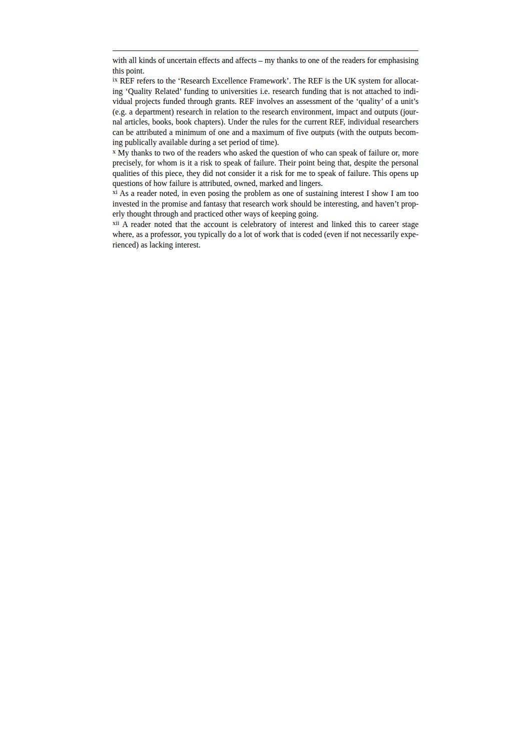with all kinds of uncertain effects and affects – my thanks to one of the readers for emphasising this point.
ix REF refers to the ‘Research Excellence Framework’. The REF is the UK system for allocating ‘Quality Related’ funding to universities i.e. research funding that is not attached to individual projects funded through grants. REF involves an assessment of the ‘quality’ of a unit’s (e.g. a department) research in relation to the research environment, impact and outputs (journal articles, books, book chapters). Under the rules for the current REF, individual researchers can be attributed a minimum of one and a maximum of five outputs (with the outputs becoming publically available during a set period of time).
x My thanks to two of the readers who asked the question of who can speak of failure or, more precisely, for whom is it a risk to speak of failure. Their point being that, despite the personal qualities of this piece, they did not consider it a risk for me to speak of failure. This opens up questions of how failure is attributed, owned, marked and lingers.
xi As a reader noted, in even posing the problem as one of sustaining interest I show I am too invested in the promise and fantasy that research work should be interesting, and haven’t properly thought through and practiced other ways of keeping going.
xii A reader noted that the account is celebratory of interest and linked this to career stage where, as a professor, you typically do a lot of work that is coded (even if not necessarily experienced) as lacking interest.